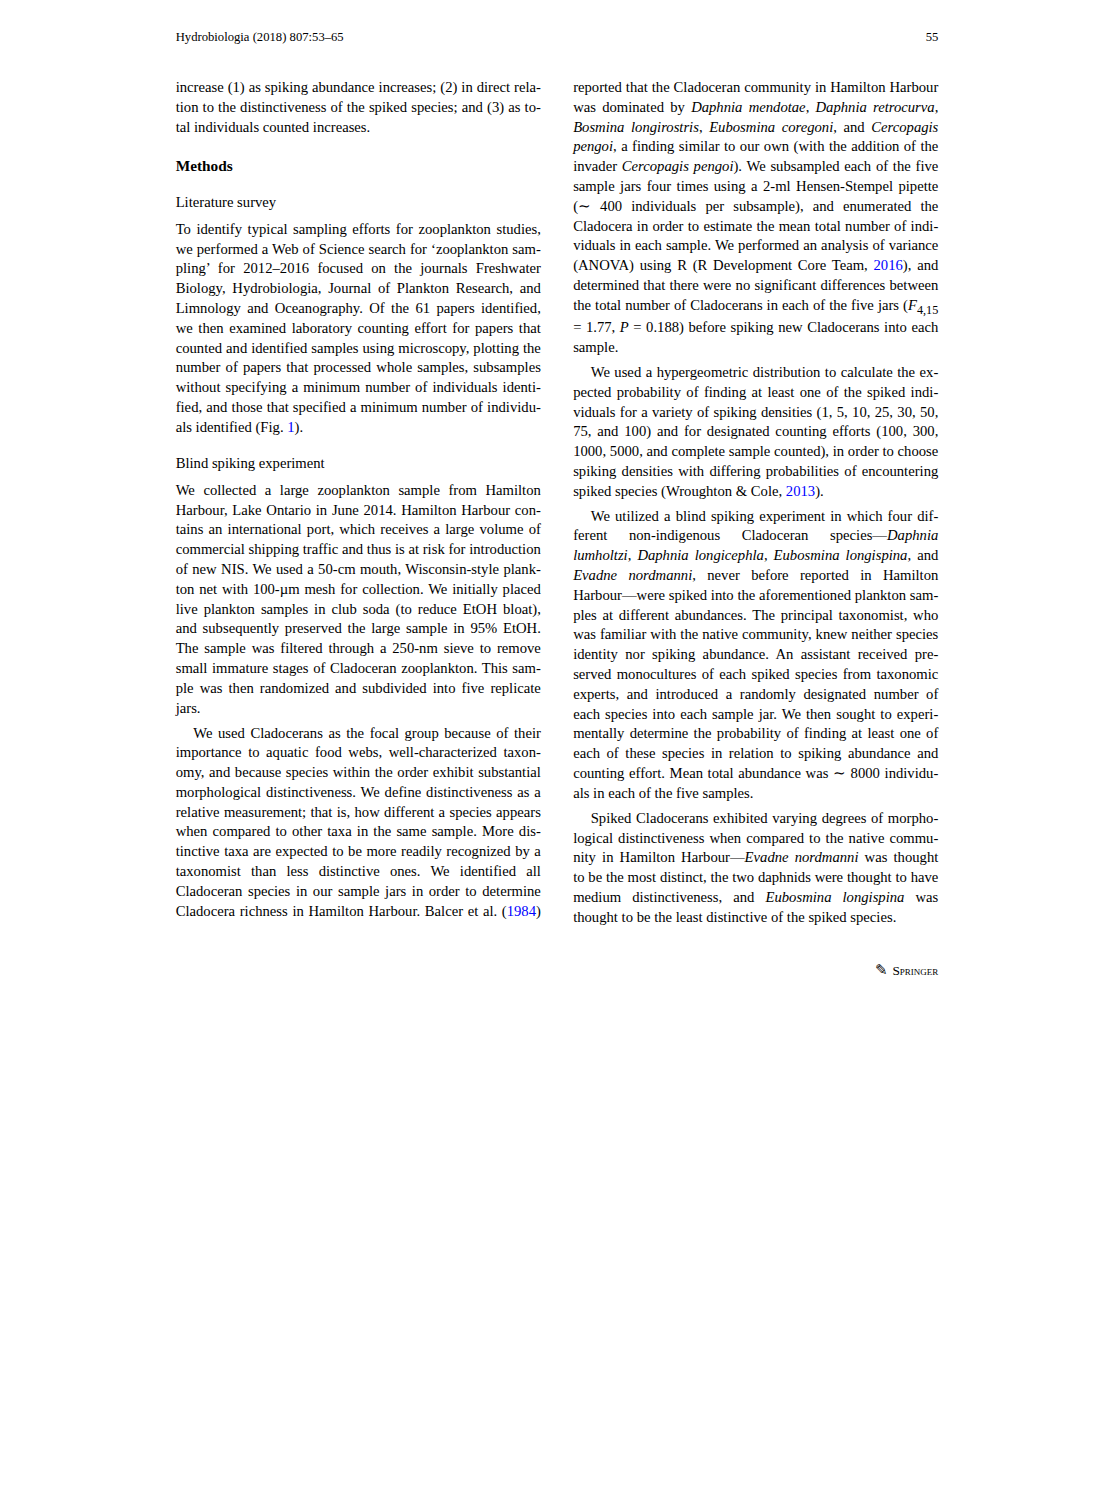Hydrobiologia (2018) 807:53–65 55
increase (1) as spiking abundance increases; (2) in direct relation to the distinctiveness of the spiked species; and (3) as total individuals counted increases.
Methods
Literature survey
To identify typical sampling efforts for zooplankton studies, we performed a Web of Science search for ‘zooplankton sampling’ for 2012–2016 focused on the journals Freshwater Biology, Hydrobiologia, Journal of Plankton Research, and Limnology and Oceanography. Of the 61 papers identified, we then examined laboratory counting effort for papers that counted and identified samples using microscopy, plotting the number of papers that processed whole samples, subsamples without specifying a minimum number of individuals identified, and those that specified a minimum number of individuals identified (Fig. 1).
Blind spiking experiment
We collected a large zooplankton sample from Hamilton Harbour, Lake Ontario in June 2014. Hamilton Harbour contains an international port, which receives a large volume of commercial shipping traffic and thus is at risk for introduction of new NIS. We used a 50-cm mouth, Wisconsin-style plankton net with 100-µm mesh for collection. We initially placed live plankton samples in club soda (to reduce EtOH bloat), and subsequently preserved the large sample in 95% EtOH. The sample was filtered through a 250-nm sieve to remove small immature stages of Cladoceran zooplankton. This sample was then randomized and subdivided into five replicate jars.
We used Cladocerans as the focal group because of their importance to aquatic food webs, well-characterized taxonomy, and because species within the order exhibit substantial morphological distinctiveness. We define distinctiveness as a relative measurement; that is, how different a species appears when compared to other taxa in the same sample. More distinctive taxa are expected to be more readily recognized by a taxonomist than less distinctive ones. We identified all Cladoceran species in our sample jars in order to determine Cladocera richness in Hamilton Harbour. Balcer et al. (1984) reported that the Cladoceran community in Hamilton Harbour was dominated by Daphnia mendotae, Daphnia retrocurva, Bosmina longirostris, Eubosmina coregoni, and Cercopagis pengoi, a finding similar to our own (with the addition of the invader Cercopagis pengoi). We subsampled each of the five sample jars four times using a 2-ml Hensen-Stempel pipette (∼ 400 individuals per subsample), and enumerated the Cladocera in order to estimate the mean total number of individuals in each sample. We performed an analysis of variance (ANOVA) using R (R Development Core Team, 2016), and determined that there were no significant differences between the total number of Cladocerans in each of the five jars (F4,15 = 1.77, P = 0.188) before spiking new Cladocerans into each sample.
We used a hypergeometric distribution to calculate the expected probability of finding at least one of the spiked individuals for a variety of spiking densities (1, 5, 10, 25, 30, 50, 75, and 100) and for designated counting efforts (100, 300, 1000, 5000, and complete sample counted), in order to choose spiking densities with differing probabilities of encountering spiked species (Wroughton & Cole, 2013).
We utilized a blind spiking experiment in which four different non-indigenous Cladoceran species—Daphnia lumholtzi, Daphnia longicephla, Eubosmina longispina, and Evadne nordmanni, never before reported in Hamilton Harbour—were spiked into the aforementioned plankton samples at different abundances. The principal taxonomist, who was familiar with the native community, knew neither species identity nor spiking abundance. An assistant received preserved monocultures of each spiked species from taxonomic experts, and introduced a randomly designated number of each species into each sample jar. We then sought to experimentally determine the probability of finding at least one of each of these species in relation to spiking abundance and counting effort. Mean total abundance was ∼ 8000 individuals in each of the five samples.
Spiked Cladocerans exhibited varying degrees of morphological distinctiveness when compared to the native community in Hamilton Harbour—Evadne nordmanni was thought to be the most distinct, the two daphnids were thought to have medium distinctiveness, and Eubosmina longispina was thought to be the least distinctive of the spiked species.
✎Springer